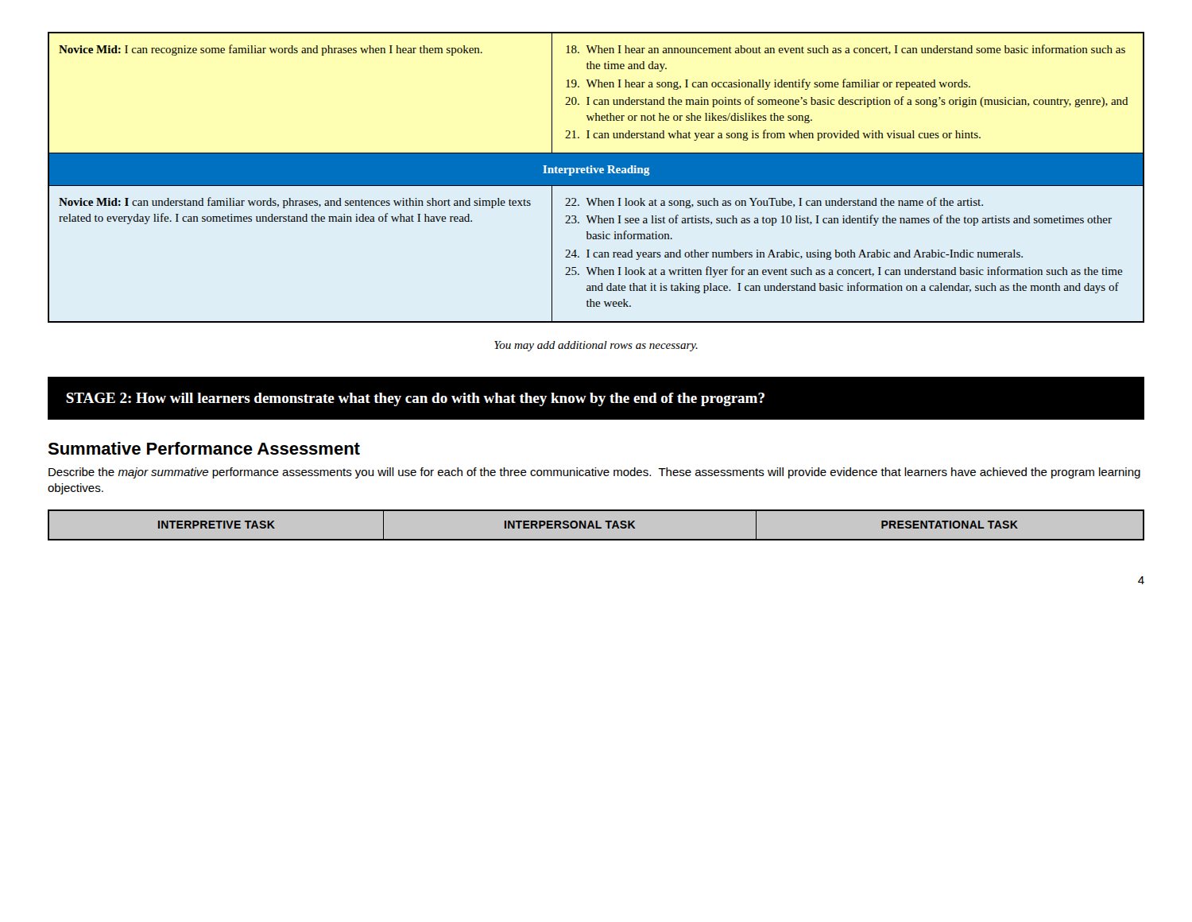| Novice Mid: I can recognize some familiar words and phrases when I hear them spoken. | When I hear an announcement about an event such as a concert, I can understand some basic information such as the time and day. When I hear a song, I can occasionally identify some familiar or repeated words. I can understand the main points of someone’s basic description of a song’s origin (musician, country, genre), and whether or not he or she likes/dislikes the song. I can understand what year a song is from when provided with visual cues or hints. |
| Interpretive Reading |
| Novice Mid: I can understand familiar words, phrases, and sentences within short and simple texts related to everyday life. I can sometimes understand the main idea of what I have read. | When I look at a song, such as on YouTube, I can understand the name of the artist. When I see a list of artists, such as a top 10 list, I can identify the names of the top artists and sometimes other basic information. I can read years and other numbers in Arabic, using both Arabic and Arabic-Indic numerals. When I look at a written flyer for an event such as a concert, I can understand basic information such as the time and date that it is taking place. I can understand basic information on a calendar, such as the month and days of the week. |
You may add additional rows as necessary.
STAGE 2: How will learners demonstrate what they can do with what they know by the end of the program?
Summative Performance Assessment
Describe the major summative performance assessments you will use for each of the three communicative modes. These assessments will provide evidence that learners have achieved the program learning objectives.
| INTERPRETIVE TASK | INTERPERSONAL TASK | PRESENTATIONAL TASK |
| --- | --- | --- |
4